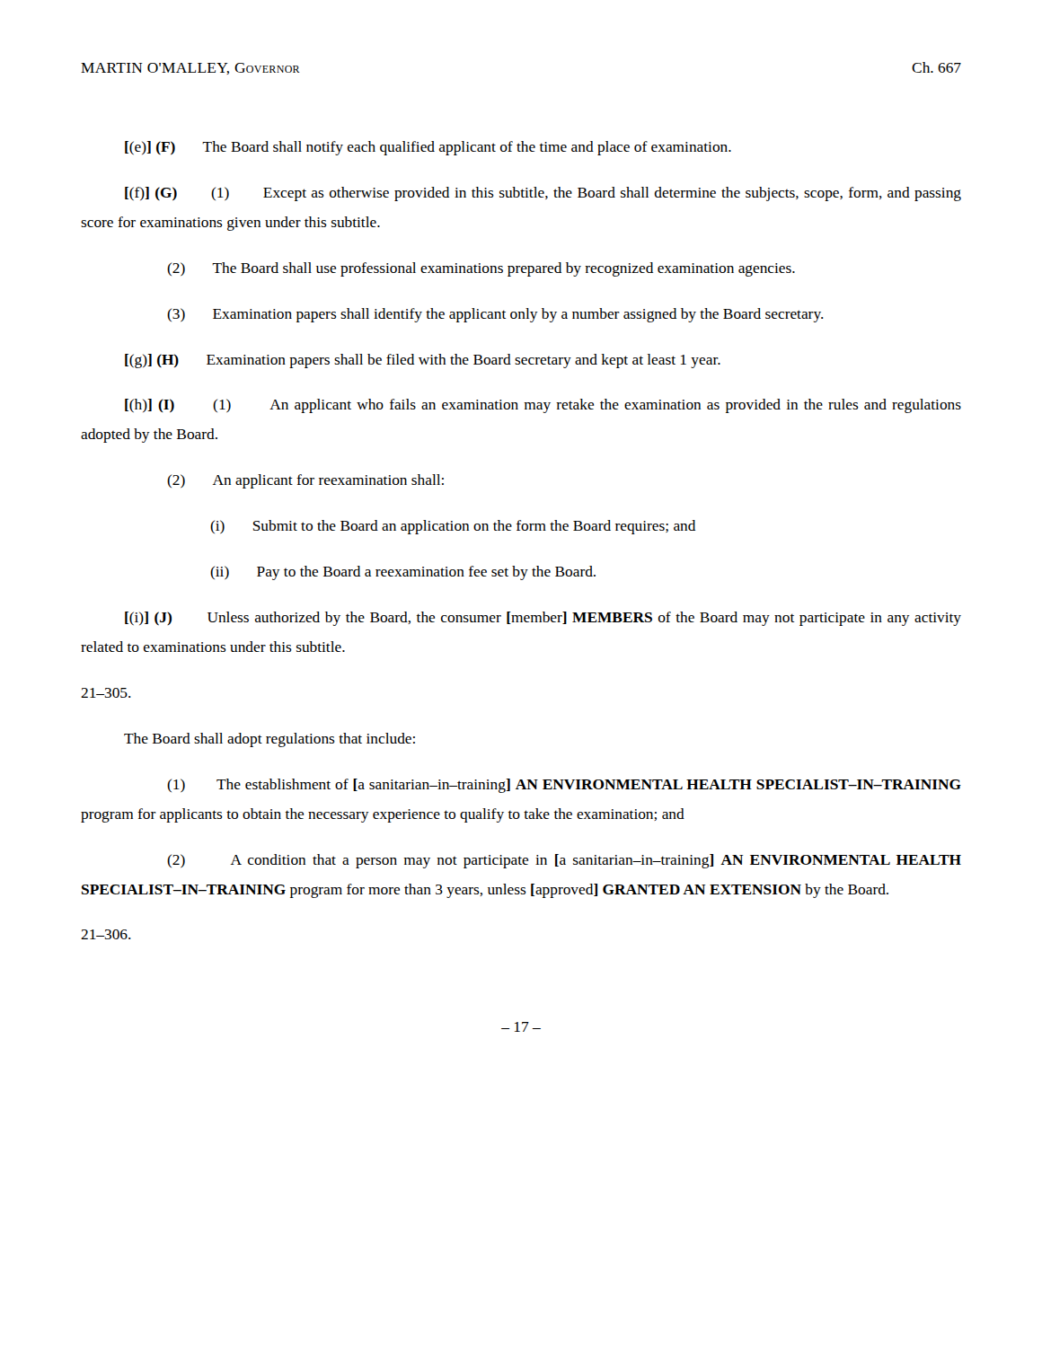MARTIN O'MALLEY, Governor Ch. 667
[(e)] (F) The Board shall notify each qualified applicant of the time and place of examination.
[(f)] (G) (1) Except as otherwise provided in this subtitle, the Board shall determine the subjects, scope, form, and passing score for examinations given under this subtitle.
(2) The Board shall use professional examinations prepared by recognized examination agencies.
(3) Examination papers shall identify the applicant only by a number assigned by the Board secretary.
[(g)] (H) Examination papers shall be filed with the Board secretary and kept at least 1 year.
[(h)] (I) (1) An applicant who fails an examination may retake the examination as provided in the rules and regulations adopted by the Board.
(2) An applicant for reexamination shall:
(i) Submit to the Board an application on the form the Board requires; and
(ii) Pay to the Board a reexamination fee set by the Board.
[(i)] (J) Unless authorized by the Board, the consumer [member] MEMBERS of the Board may not participate in any activity related to examinations under this subtitle.
21–305.
The Board shall adopt regulations that include:
(1) The establishment of [a sanitarian–in–training] AN ENVIRONMENTAL HEALTH SPECIALIST–IN–TRAINING program for applicants to obtain the necessary experience to qualify to take the examination; and
(2) A condition that a person may not participate in [a sanitarian–in–training] AN ENVIRONMENTAL HEALTH SPECIALIST–IN–TRAINING program for more than 3 years, unless [approved] GRANTED AN EXTENSION by the Board.
21–306.
– 17 –